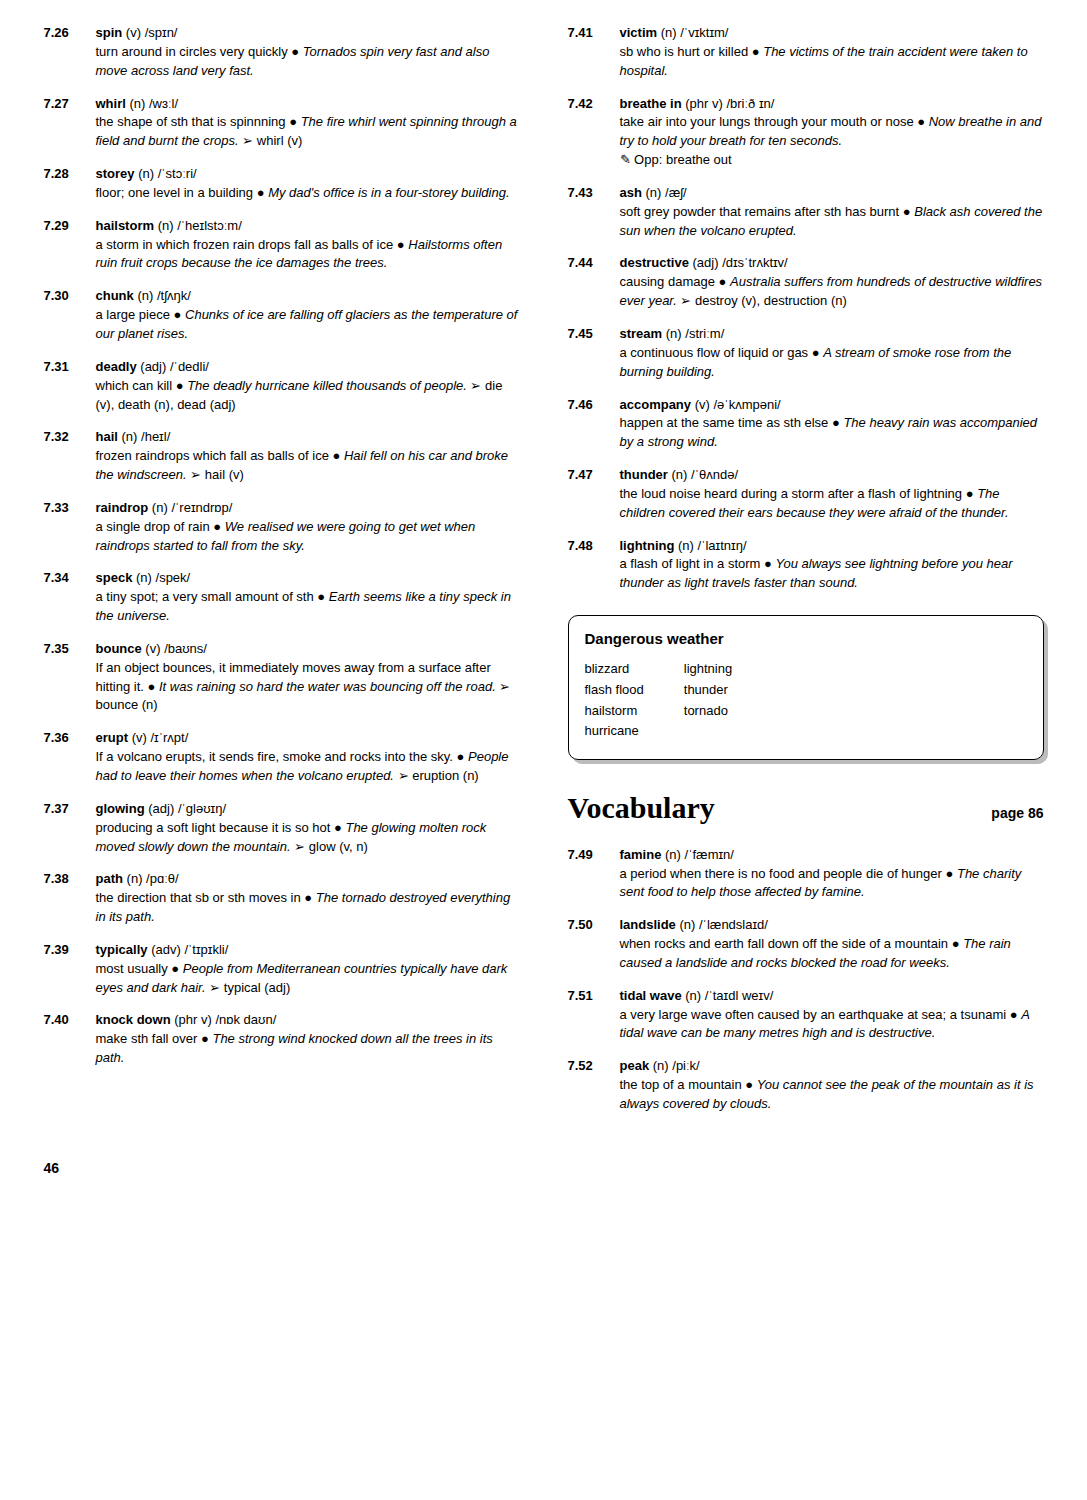7.26
spin (v) /spɪn/ turn around in circles very quickly ● Tornados spin very fast and also move across land very fast.
7.27
whirl (n) /wɜːl/ the shape of sth that is spinnning ● The fire whirl went spinning through a field and burnt the crops. ➢ whirl (v)
7.28
storey (n) /ˈstɔːri/ floor; one level in a building ● My dad's office is in a four-storey building.
7.29
hailstorm (n) /ˈheɪlstɔːm/ a storm in which frozen rain drops fall as balls of ice ● Hailstorms often ruin fruit crops because the ice damages the trees.
7.30
chunk (n) /tʃʌŋk/ a large piece ● Chunks of ice are falling off glaciers as the temperature of our planet rises.
7.31
deadly (adj) /ˈdedli/ which can kill ● The deadly hurricane killed thousands of people. ➢ die (v), death (n), dead (adj)
7.32
hail (n) /heɪl/ frozen raindrops which fall as balls of ice ● Hail fell on his car and broke the windscreen. ➢ hail (v)
7.33
raindrop (n) /ˈreɪndrɒp/ a single drop of rain ● We realised we were going to get wet when raindrops started to fall from the sky.
7.34
speck (n) /spek/ a tiny spot; a very small amount of sth ● Earth seems like a tiny speck in the universe.
7.35
bounce (v) /baʊns/ If an object bounces, it immediately moves away from a surface after hitting it. ● It was raining so hard the water was bouncing off the road. ➢ bounce (n)
7.36
erupt (v) /ɪˈrʌpt/ If a volcano erupts, it sends fire, smoke and rocks into the sky. ● People had to leave their homes when the volcano erupted. ➢ eruption (n)
7.37
glowing (adj) /ˈɡləʊɪŋ/ producing a soft light because it is so hot ● The glowing molten rock moved slowly down the mountain. ➢ glow (v, n)
7.38
path (n) /pɑːθ/ the direction that sb or sth moves in ● The tornado destroyed everything in its path.
7.39
typically (adv) /ˈtɪpɪkli/ most usually ● People from Mediterranean countries typically have dark eyes and dark hair. ➢ typical (adj)
7.40
knock down (phr v) /nɒk daʊn/ make sth fall over ● The strong wind knocked down all the trees in its path.
7.41
victim (n) /ˈvɪktɪm/ sb who is hurt or killed ● The victims of the train accident were taken to hospital.
7.42
breathe in (phr v) /briːð ɪn/ take air into your lungs through your mouth or nose ● Now breathe in and try to hold your breath for ten seconds. ✎ Opp: breathe out
7.43
ash (n) /æʃ/ soft grey powder that remains after sth has burnt ● Black ash covered the sun when the volcano erupted.
7.44
destructive (adj) /dɪsˈtrʌktɪv/ causing damage ● Australia suffers from hundreds of destructive wildfires ever year. ➢ destroy (v), destruction (n)
7.45
stream (n) /striːm/ a continuous flow of liquid or gas ● A stream of smoke rose from the burning building.
7.46
accompany (v) /əˈkʌmpəni/ happen at the same time as sth else ● The heavy rain was accompanied by a strong wind.
7.47
thunder (n) /ˈθʌndə/ the loud noise heard during a storm after a flash of lightning ● The children covered their ears because they were afraid of the thunder.
7.48
lightning (n) /ˈlaɪtnɪŋ/ a flash of light in a storm ● You always see lightning before you hear thunder as light travels faster than sound.
Dangerous weather
blizzard
flash flood
hailstorm
hurricane
lightning
thunder
tornado
Vocabulary page 86
7.49
famine (n) /ˈfæmɪn/ a period when there is no food and people die of hunger ● The charity sent food to help those affected by famine.
7.50
landslide (n) /ˈlændslaɪd/ when rocks and earth fall down off the side of a mountain ● The rain caused a landslide and rocks blocked the road for weeks.
7.51
tidal wave (n) /ˈtaɪdl weɪv/ a very large wave often caused by an earthquake at sea; a tsunami ● A tidal wave can be many metres high and is destructive.
7.52
peak (n) /piːk/ the top of a mountain ● You cannot see the peak of the mountain as it is always covered by clouds.
46